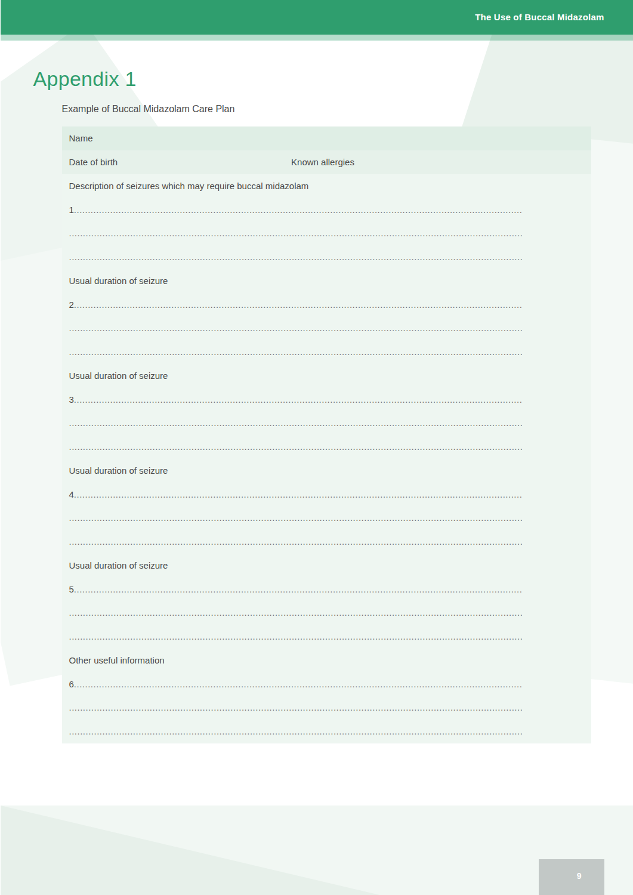The Use of Buccal Midazolam
Appendix 1
Example of Buccal Midazolam Care Plan
| Name |
| Date of birth | Known allergies |
| Description of seizures which may require buccal midazolam |
| 1 ................................................................................................................................................................. |
| ................................................................................................................................................................... |
| ................................................................................................................................................................... |
| Usual duration of seizure |
| 2 ................................................................................................................................................................. |
| ................................................................................................................................................................... |
| ................................................................................................................................................................... |
| Usual duration of seizure |
| 3 ................................................................................................................................................................. |
| ................................................................................................................................................................... |
| ................................................................................................................................................................... |
| Usual duration of seizure |
| 4 ................................................................................................................................................................. |
| ................................................................................................................................................................... |
| ................................................................................................................................................................... |
| Usual duration of seizure |
| 5 ................................................................................................................................................................. |
| ................................................................................................................................................................... |
| ................................................................................................................................................................... |
| Other useful information |
| 6 ................................................................................................................................................................. |
| ................................................................................................................................................................... |
| ................................................................................................................................................................... |
9